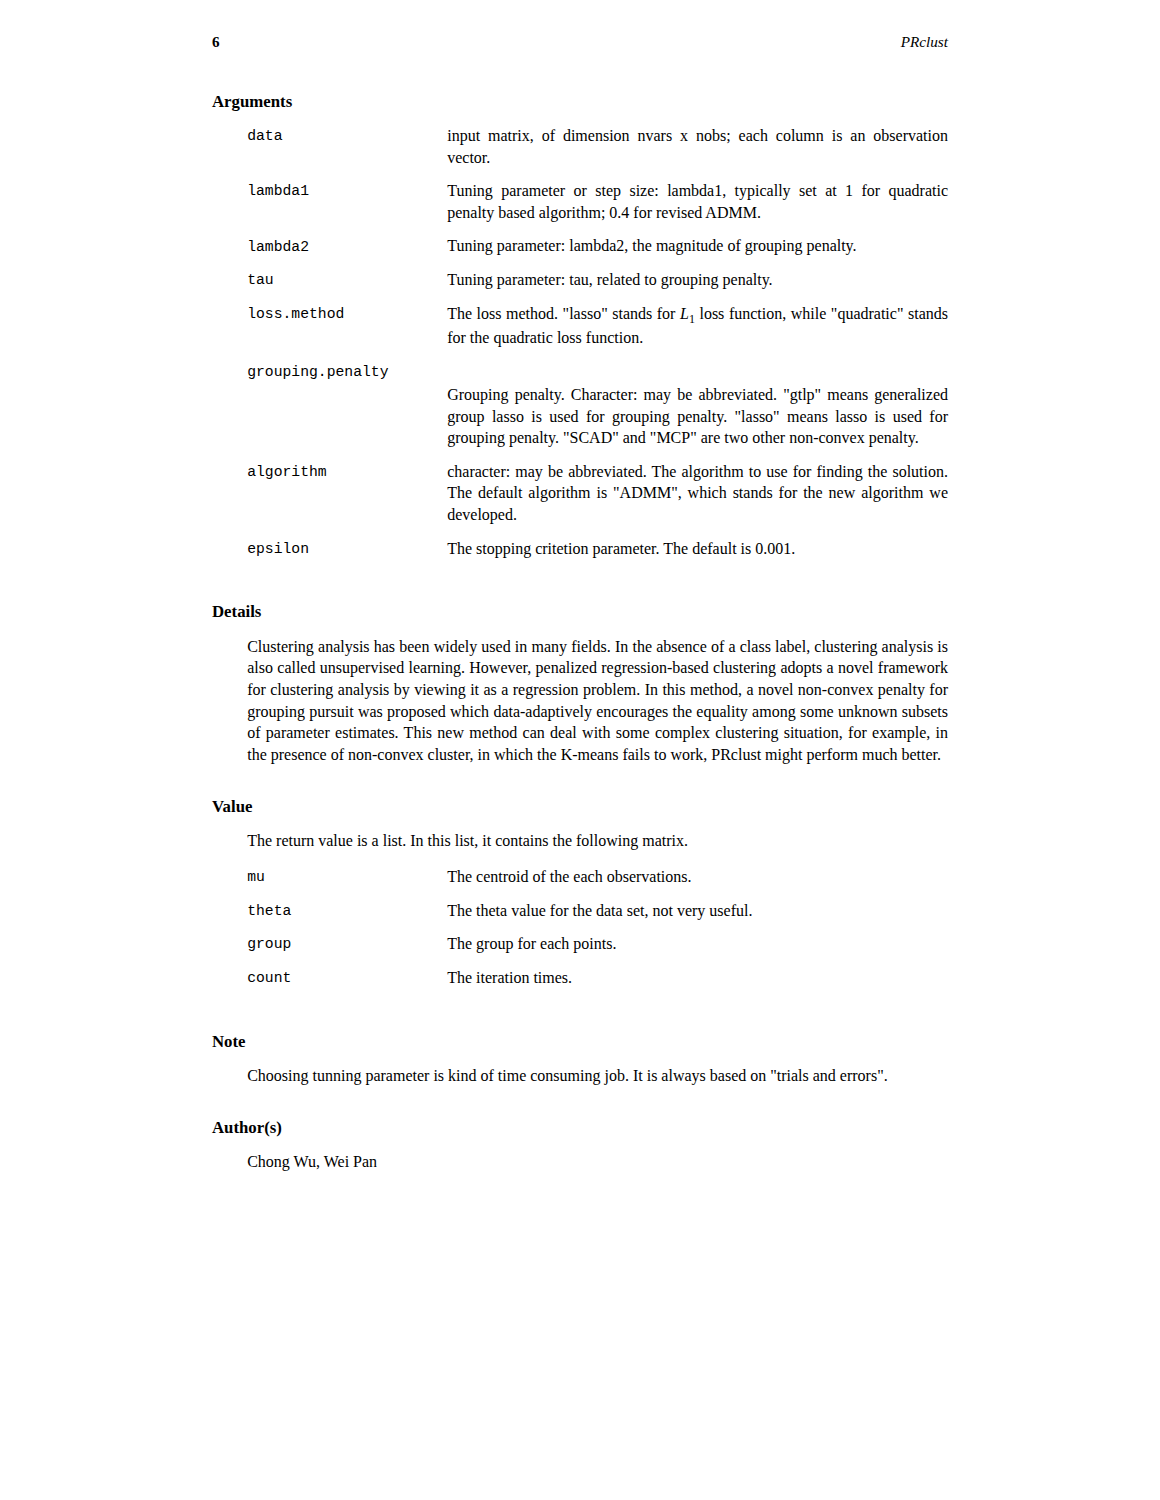6 PRclust
Arguments
data
input matrix, of dimension nvars x nobs; each column is an observation vector.
lambda1
Tuning parameter or step size: lambda1, typically set at 1 for quadratic penalty based algorithm; 0.4 for revised ADMM.
lambda2
Tuning parameter: lambda2, the magnitude of grouping penalty.
tau
Tuning parameter: tau, related to grouping penalty.
loss.method
The loss method. "lasso" stands for L 1 loss function, while "quadratic" stands for the quadratic loss function.
grouping.penalty
Grouping penalty. Character: may be abbreviated. "gtlp" means generalized group lasso is used for grouping penalty. "lasso" means lasso is used for grouping penalty. "SCAD" and "MCP" are two other non-convex penalty.
algorithm
character: may be abbreviated. The algorithm to use for finding the solution. The default algorithm is "ADMM", which stands for the new algorithm we developed.
epsilon
The stopping critetion parameter. The default is 0.001.
Details
Clustering analysis has been widely used in many fields. In the absence of a class label, clustering analysis is also called unsupervised learning. However, penalized regression-based clustering adopts a novel framework for clustering analysis by viewing it as a regression problem. In this method, a novel non-convex penalty for grouping pursuit was proposed which data-adaptively encourages the equality among some unknown subsets of parameter estimates. This new method can deal with some complex clustering situation, for example, in the presence of non-convex cluster, in which the K-means fails to work, PRclust might perform much better.
Value
The return value is a list. In this list, it contains the following matrix.
mu
The centroid of the each observations.
theta
The theta value for the data set, not very useful.
group
The group for each points.
count
The iteration times.
Note
Choosing tunning parameter is kind of time consuming job. It is always based on "trials and errors".
Author(s)
Chong Wu, Wei Pan